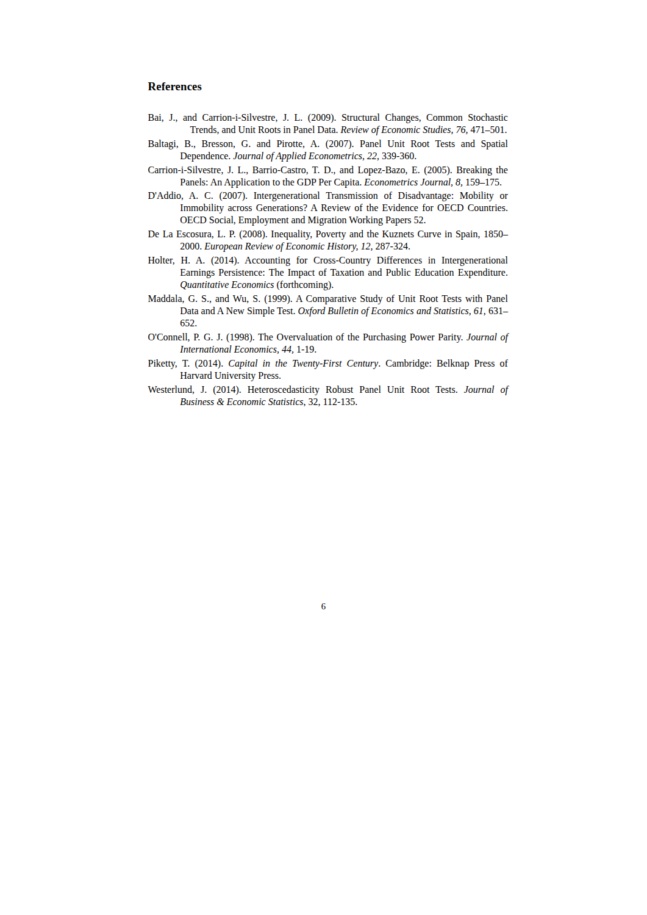References
Bai, J., and Carrion-i-Silvestre, J. L. (2009). Structural Changes, Common Stochastic Trends, and Unit Roots in Panel Data. Review of Economic Studies, 76, 471–501.
Baltagi, B., Bresson, G. and Pirotte, A. (2007). Panel Unit Root Tests and Spatial Dependence. Journal of Applied Econometrics, 22, 339-360.
Carrion-i-Silvestre, J. L., Barrio-Castro, T. D., and Lopez-Bazo, E. (2005). Breaking the Panels: An Application to the GDP Per Capita. Econometrics Journal, 8, 159–175.
D'Addio, A. C. (2007). Intergenerational Transmission of Disadvantage: Mobility or Immobility across Generations? A Review of the Evidence for OECD Countries. OECD Social, Employment and Migration Working Papers 52.
De La Escosura, L. P. (2008). Inequality, Poverty and the Kuznets Curve in Spain, 1850–2000. European Review of Economic History, 12, 287-324.
Holter, H. A. (2014). Accounting for Cross-Country Differences in Intergenerational Earnings Persistence: The Impact of Taxation and Public Education Expenditure. Quantitative Economics (forthcoming).
Maddala, G. S., and Wu, S. (1999). A Comparative Study of Unit Root Tests with Panel Data and A New Simple Test. Oxford Bulletin of Economics and Statistics, 61, 631–652.
O'Connell, P. G. J. (1998). The Overvaluation of the Purchasing Power Parity. Journal of International Economics, 44, 1-19.
Piketty, T. (2014). Capital in the Twenty-First Century. Cambridge: Belknap Press of Harvard University Press.
Westerlund, J. (2014). Heteroscedasticity Robust Panel Unit Root Tests. Journal of Business & Economic Statistics, 32, 112-135.
6